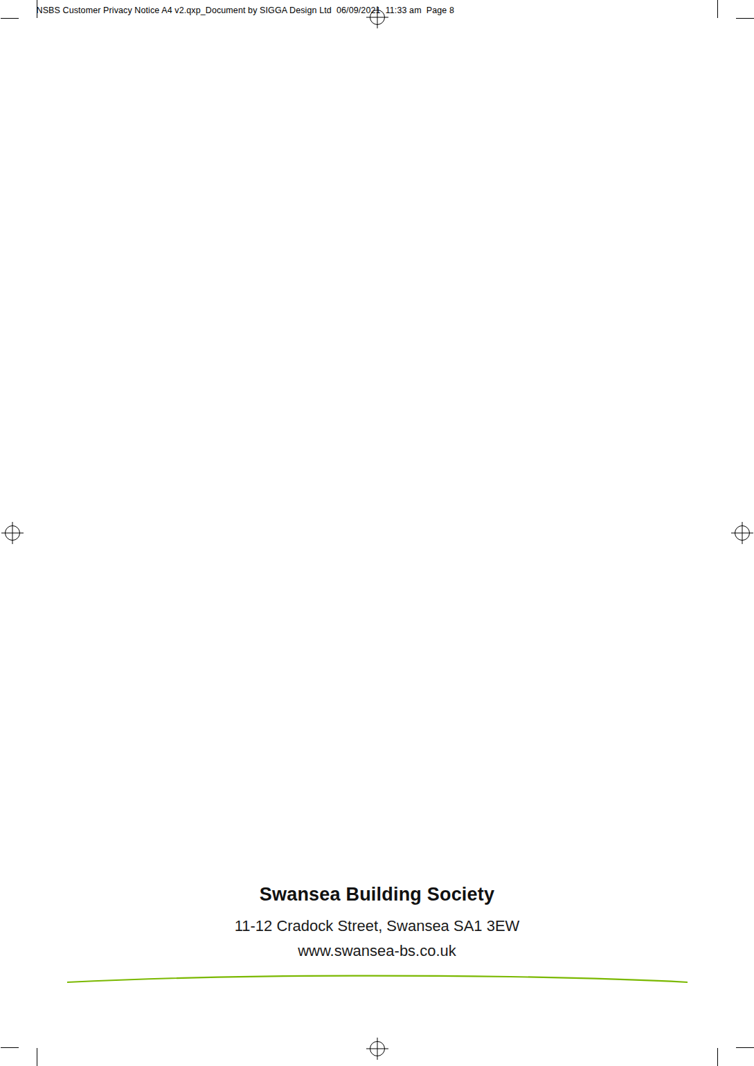NSBS Customer Privacy Notice A4 v2.qxp_Document by SIGGA Design Ltd 06/09/2021 11:33 am Page 8
Swansea Building Society
11-12 Cradock Street, Swansea SA1 3EW
www.swansea-bs.co.uk